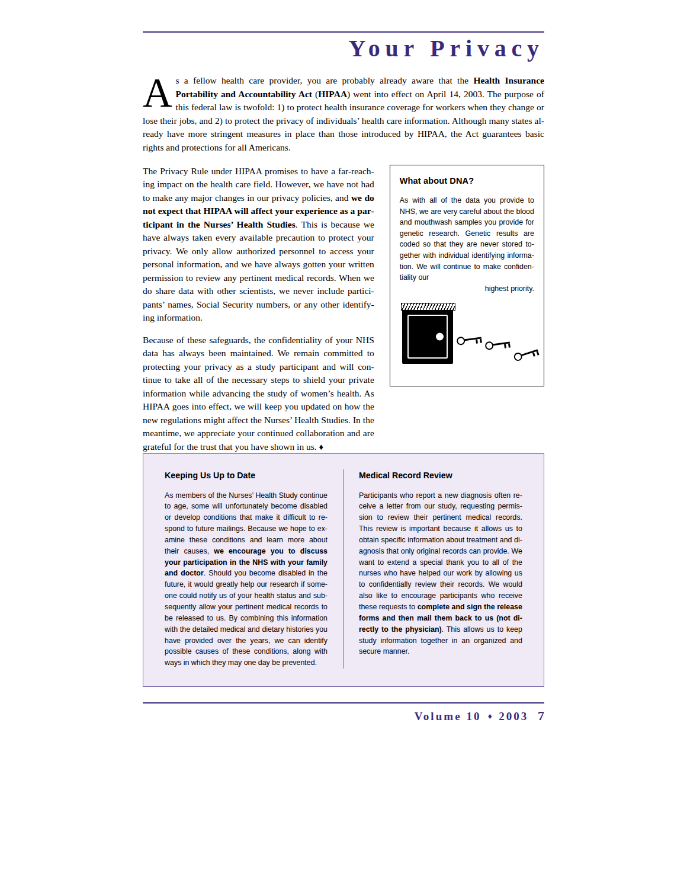Your Privacy
As a fellow health care provider, you are probably already aware that the Health Insurance Portability and Accountability Act (HIPAA) went into effect on April 14, 2003. The purpose of this federal law is twofold: 1) to protect health insurance coverage for workers when they change or lose their jobs, and 2) to protect the privacy of individuals’ health care information. Although many states already have more stringent measures in place than those introduced by HIPAA, the Act guarantees basic rights and protections for all Americans.
The Privacy Rule under HIPAA promises to have a far-reaching impact on the health care field. However, we have not had to make any major changes in our privacy policies, and we do not expect that HIPAA will affect your experience as a participant in the Nurses’ Health Studies. This is because we have always taken every available precaution to protect your privacy. We only allow authorized personnel to access your personal information, and we have always gotten your written permission to review any pertinent medical records. When we do share data with other scientists, we never include participants’ names, Social Security numbers, or any other identifying information.
Because of these safeguards, the confidentiality of your NHS data has always been maintained. We remain committed to protecting your privacy as a study participant and will continue to take all of the necessary steps to shield your private information while advancing the study of women’s health. As HIPAA goes into effect, we will keep you updated on how the new regulations might affect the Nurses’ Health Studies. In the meantime, we appreciate your continued collaboration and are grateful for the trust that you have shown in us. ♦
What about DNA?
As with all of the data you provide to NHS, we are very careful about the blood and mouthwash samples you provide for genetic research. Genetic results are coded so that they are never stored together with individual identifying information. We will continue to make confidentiality our highest priority.
Keeping Us Up to Date
As members of the Nurses’ Health Study continue to age, some will unfortunately become disabled or develop conditions that make it difficult to respond to future mailings. Because we hope to examine these conditions and learn more about their causes, we encourage you to discuss your participation in the NHS with your family and doctor. Should you become disabled in the future, it would greatly help our research if someone could notify us of your health status and subsequently allow your pertinent medical records to be released to us. By combining this information with the detailed medical and dietary histories you have provided over the years, we can identify possible causes of these conditions, along with ways in which they may one day be prevented.
Medical Record Review
Participants who report a new diagnosis often receive a letter from our study, requesting permission to review their pertinent medical records. This review is important because it allows us to obtain specific information about treatment and diagnosis that only original records can provide. We want to extend a special thank you to all of the nurses who have helped our work by allowing us to confidentially review their records. We would also like to encourage participants who receive these requests to complete and sign the release forms and then mail them back to us (not directly to the physician). This allows us to keep study information together in an organized and secure manner.
Volume 10 ♦ 2003 7